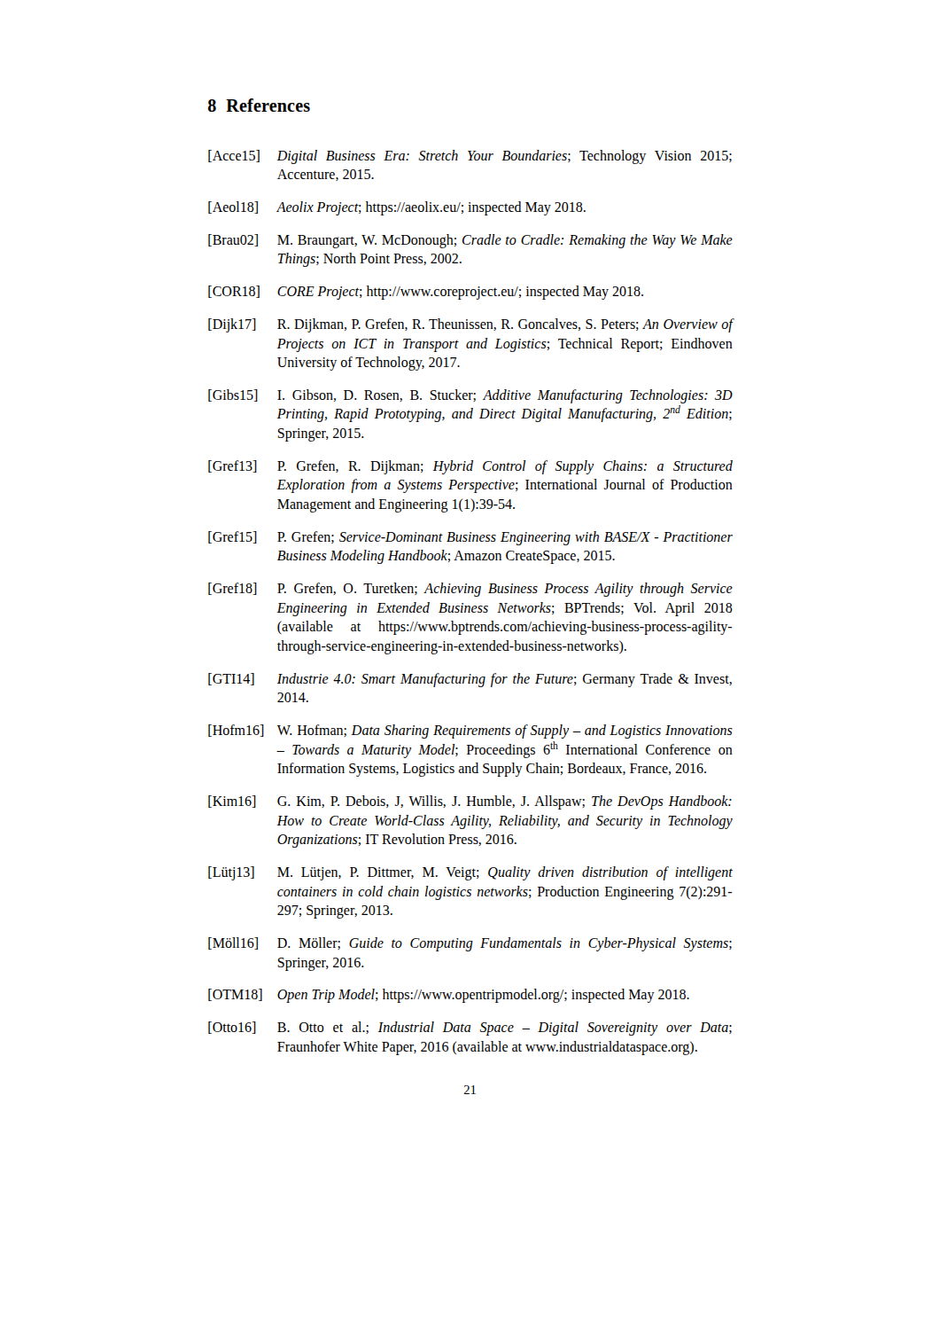8 References
| [Acce15] | Digital Business Era: Stretch Your Boundaries ; Technology Vision 2015; Accenture, 2015. |
| [Aeol18] | Aeolix Project ; https://aeolix.eu/; inspected May 2018. |
| [Brau02] | M. Braungart, W. McDonough; Cradle to Cradle: Remaking the Way We Make Things ; North Point Press, 2002. |
| [COR18] | CORE Project ; http://www.coreproject.eu/; inspected May 2018. |
| [Dijk17] | R. Dijkman, P. Grefen, R. Theunissen, R. Goncalves, S. Peters; An Overview of Projects on ICT in Transport and Logistics ; Technical Report; Eindhoven University of Technology, 2017. |
| [Gibs15] | I. Gibson, D. Rosen, B. Stucker; Additive Manufacturing Technologies: 3D Printing, Rapid Prototyping, and Direct Digital Manufacturing, 2 nd Edition ; Springer, 2015. |
| [Gref13] | P. Grefen, R. Dijkman; Hybrid Control of Supply Chains: a Structured Exploration from a Systems Perspective ; International Journal of Production Management and Engineering 1(1):39-54. |
| [Gref15] | P. Grefen; Service-Dominant Business Engineering with BASE/X - Practitioner Business Modeling Handbook ; Amazon CreateSpace, 2015. |
| [Gref18] | P. Grefen, O. Turetken; Achieving Business Process Agility through Service Engineering in Extended Business Networks ; BPTrends; Vol. April 2018 (available at https://www.bptrends.com/achieving-business-process-agility-through-service-engineering-in-extended-business-networks). |
| [GTI14] | Industrie 4.0: Smart Manufacturing for the Future ; Germany Trade & Invest, 2014. |
| [Hofm16] | W. Hofman; Data Sharing Requirements of Supply – and Logistics Innovations – Towards a Maturity Model ; Proceedings 6 th International Conference on Information Systems, Logistics and Supply Chain; Bordeaux, France, 2016. |
| [Kim16] | G. Kim, P. Debois, J, Willis, J. Humble, J. Allspaw; The DevOps Handbook: How to Create World-Class Agility, Reliability, and Security in Technology Organizations ; IT Revolution Press, 2016. |
| [Lütj13] | M. Lütjen, P. Dittmer, M. Veigt; Quality driven distribution of intelligent containers in cold chain logistics networks ; Production Engineering 7(2):291-297; Springer, 2013. |
| [Möll16] | D. Möller; Guide to Computing Fundamentals in Cyber-Physical Systems ; Springer, 2016. |
| [OTM18] | Open Trip Model ; https://www.opentripmodel.org/; inspected May 2018. |
| [Otto16] | B. Otto et al.; Industrial Data Space – Digital Sovereignity over Data ; Fraunhofer White Paper, 2016 (available at www.industrialdataspace.org). |
21